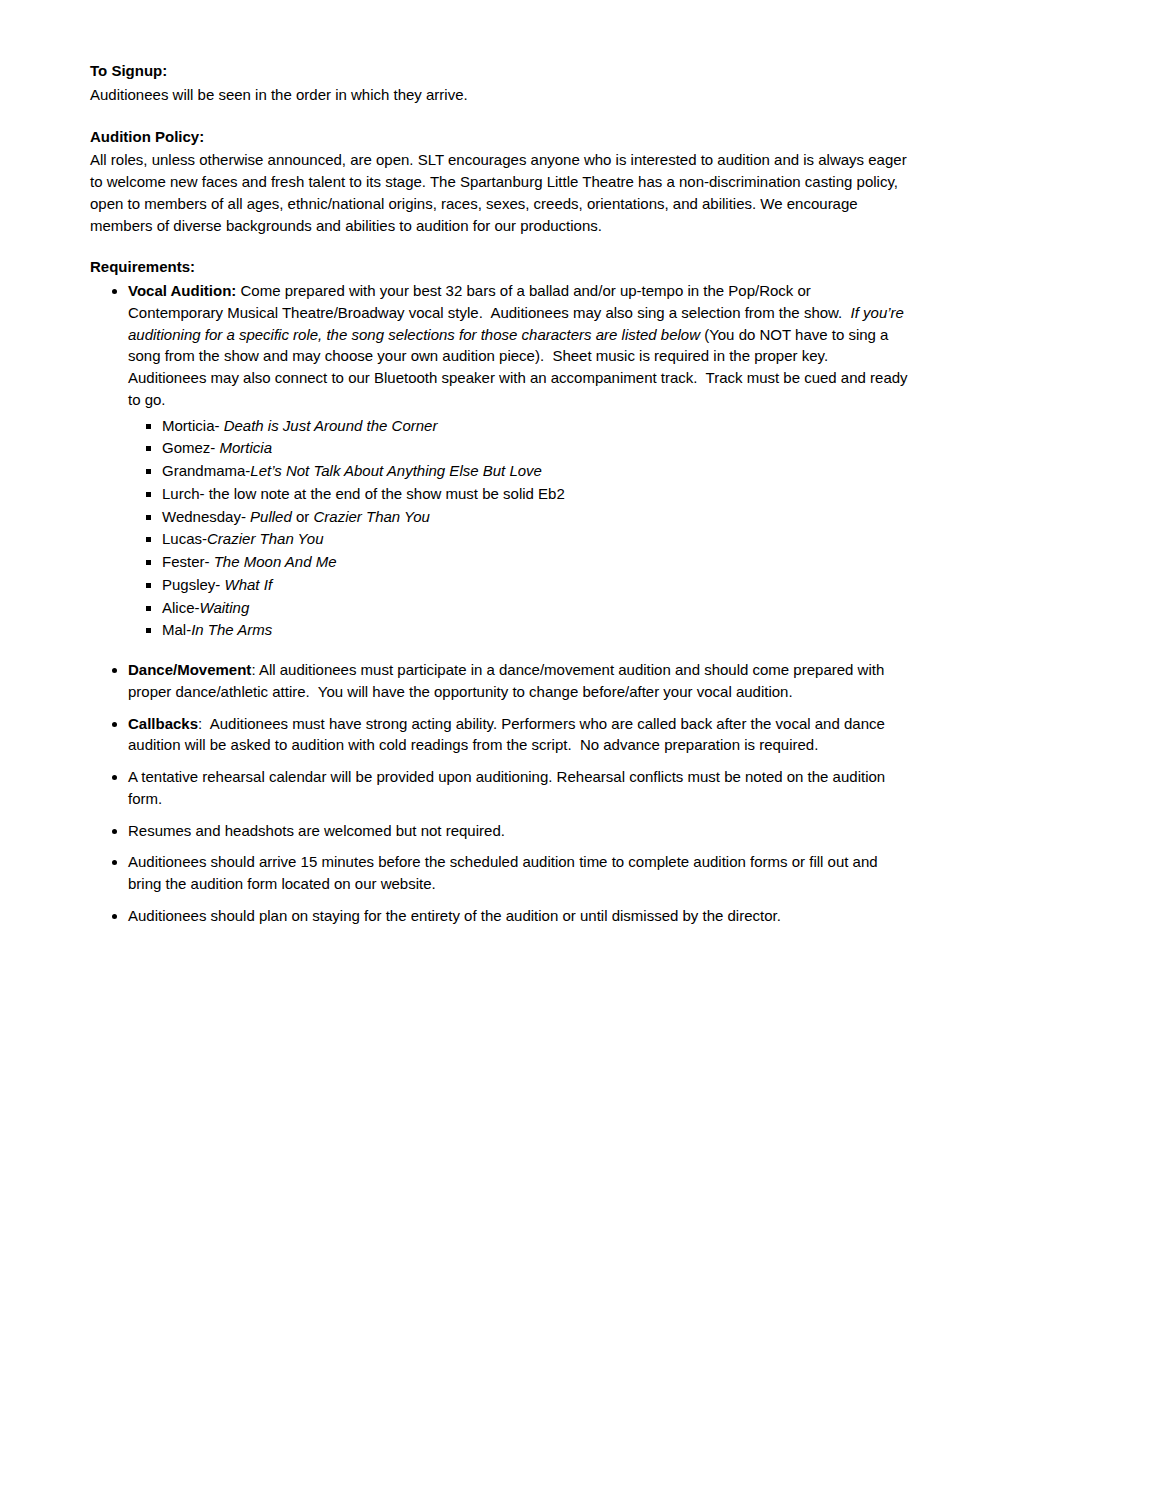To Signup:
Auditionees will be seen in the order in which they arrive.
Audition Policy:
All roles, unless otherwise announced, are open. SLT encourages anyone who is interested to audition and is always eager to welcome new faces and fresh talent to its stage. The Spartanburg Little Theatre has a non-discrimination casting policy, open to members of all ages, ethnic/national origins, races, sexes, creeds, orientations, and abilities. We encourage members of diverse backgrounds and abilities to audition for our productions.
Requirements:
Vocal Audition: Come prepared with your best 32 bars of a ballad and/or up-tempo in the Pop/Rock or Contemporary Musical Theatre/Broadway vocal style. Auditionees may also sing a selection from the show. If you’re auditioning for a specific role, the song selections for those characters are listed below (You do NOT have to sing a song from the show and may choose your own audition piece). Sheet music is required in the proper key. Auditionees may also connect to our Bluetooth speaker with an accompaniment track. Track must be cued and ready to go.
Morticia- Death is Just Around the Corner
Gomez- Morticia
Grandmama-Let’s Not Talk About Anything Else But Love
Lurch- the low note at the end of the show must be solid Eb2
Wednesday- Pulled or Crazier Than You
Lucas-Crazier Than You
Fester- The Moon And Me
Pugsley- What If
Alice-Waiting
Mal-In The Arms
Dance/Movement: All auditionees must participate in a dance/movement audition and should come prepared with proper dance/athletic attire. You will have the opportunity to change before/after your vocal audition.
Callbacks: Auditionees must have strong acting ability. Performers who are called back after the vocal and dance audition will be asked to audition with cold readings from the script. No advance preparation is required.
A tentative rehearsal calendar will be provided upon auditioning. Rehearsal conflicts must be noted on the audition form.
Resumes and headshots are welcomed but not required.
Auditionees should arrive 15 minutes before the scheduled audition time to complete audition forms or fill out and bring the audition form located on our website.
Auditionees should plan on staying for the entirety of the audition or until dismissed by the director.